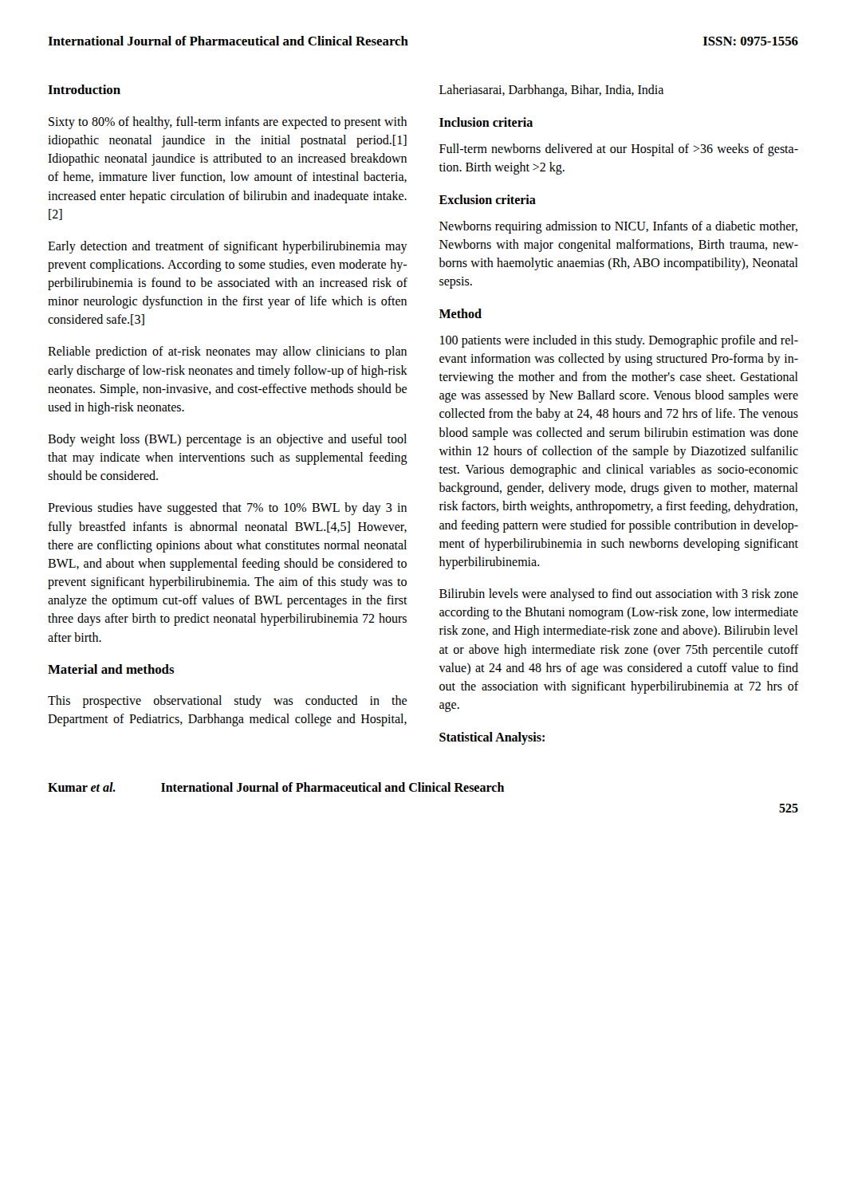International Journal of Pharmaceutical and Clinical Research
ISSN: 0975-1556
Introduction
Sixty to 80% of healthy, full-term infants are expected to present with idiopathic neonatal jaundice in the initial postnatal period.[1] Idiopathic neonatal jaundice is attributed to an increased breakdown of heme, immature liver function, low amount of intestinal bacteria, increased enter hepatic circulation of bilirubin and inadequate intake.[2]
Early detection and treatment of significant hyperbilirubinemia may prevent complications. According to some studies, even moderate hyperbilirubinemia is found to be associated with an increased risk of minor neurologic dysfunction in the first year of life which is often considered safe.[3]
Reliable prediction of at-risk neonates may allow clinicians to plan early discharge of low-risk neonates and timely follow-up of high-risk neonates. Simple, non-invasive, and cost-effective methods should be used in high-risk neonates.
Body weight loss (BWL) percentage is an objective and useful tool that may indicate when interventions such as supplemental feeding should be considered.
Previous studies have suggested that 7% to 10% BWL by day 3 in fully breastfed infants is abnormal neonatal BWL.[4,5] However, there are conflicting opinions about what constitutes normal neonatal BWL, and about when supplemental feeding should be considered to prevent significant hyperbilirubinemia. The aim of this study was to analyze the optimum cut-off values of BWL percentages in the first three days after birth to predict neonatal hyperbilirubinemia 72 hours after birth.
Material and methods
This prospective observational study was conducted in the Department of Pediatrics, Darbhanga medical college and Hospital, Laheriasarai, Darbhanga, Bihar, India, India
Inclusion criteria
Full-term newborns delivered at our Hospital of >36 weeks of gestation. Birth weight >2 kg.
Exclusion criteria
Newborns requiring admission to NICU, Infants of a diabetic mother, Newborns with major congenital malformations, Birth trauma, newborns with haemolytic anaemias (Rh, ABO incompatibility), Neonatal sepsis.
Method
100 patients were included in this study. Demographic profile and relevant information was collected by using structured Pro-forma by interviewing the mother and from the mother's case sheet. Gestational age was assessed by New Ballard score. Venous blood samples were collected from the baby at 24, 48 hours and 72 hrs of life. The venous blood sample was collected and serum bilirubin estimation was done within 12 hours of collection of the sample by Diazotized sulfanilic test. Various demographic and clinical variables as socio-economic background, gender, delivery mode, drugs given to mother, maternal risk factors, birth weights, anthropometry, a first feeding, dehydration, and feeding pattern were studied for possible contribution in development of hyperbilirubinemia in such newborns developing significant hyperbilirubinemia.
Bilirubin levels were analysed to find out association with 3 risk zone according to the Bhutani nomogram (Low-risk zone, low intermediate risk zone, and High intermediate-risk zone and above). Bilirubin level at or above high intermediate risk zone (over 75th percentile cutoff value) at 24 and 48 hrs of age was considered a cutoff value to find out the association with significant hyperbilirubinemia at 72 hrs of age.
Statistical Analysis:
Kumar et al.
International Journal of Pharmaceutical and Clinical Research
525